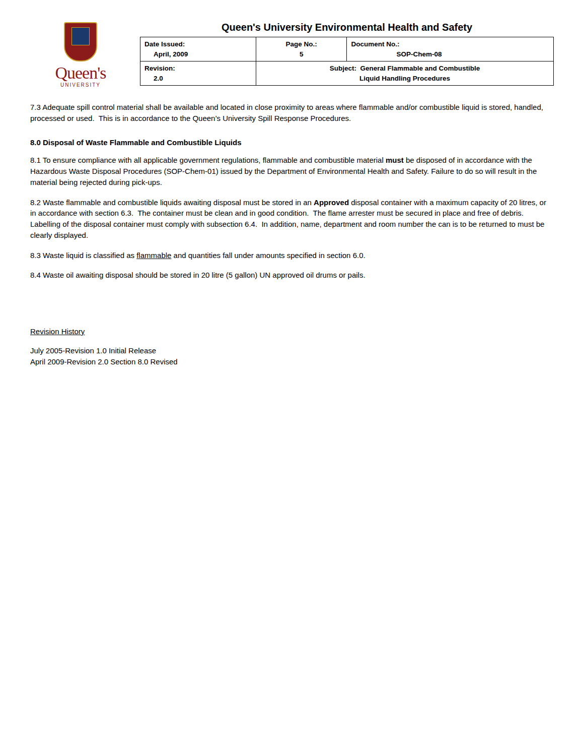Queen'sUNIVERSITY
Queen's University Environmental Health and Safety
| Date Issued: April, 2009 | Page No.: 5 | Document No.: SOP-Chem-08 |
| Revision: 2.0 | Subject: General Flammable and Combustible Liquid Handling Procedures |
7.3 Adequate spill control material shall be available and located in close proximity to areas where flammable and/or combustible liquid is stored, handled, processed or used. This is in accordance to the Queen’s University Spill Response Procedures.
8.0 Disposal of Waste Flammable and Combustible Liquids
8.1 To ensure compliance with all applicable government regulations, flammable and combustible material must be disposed of in accordance with the Hazardous Waste Disposal Procedures (SOP-Chem-01) issued by the Department of Environmental Health and Safety. Failure to do so will result in the material being rejected during pick-ups.
8.2 Waste flammable and combustible liquids awaiting disposal must be stored in an Approved disposal container with a maximum capacity of 20 litres, or in accordance with section 6.3. The container must be clean and in good condition. The flame arrester must be secured in place and free of debris. Labelling of the disposal container must comply with subsection 6.4. In addition, name, department and room number the can is to be returned to must be clearly displayed.
8.3 Waste liquid is classified as flammable and quantities fall under amounts specified in section 6.0.
8.4 Waste oil awaiting disposal should be stored in 20 litre (5 gallon) UN approved oil drums or pails.
Revision History
July 2005-Revision 1.0 Initial Release
April 2009-Revision 2.0 Section 8.0 Revised